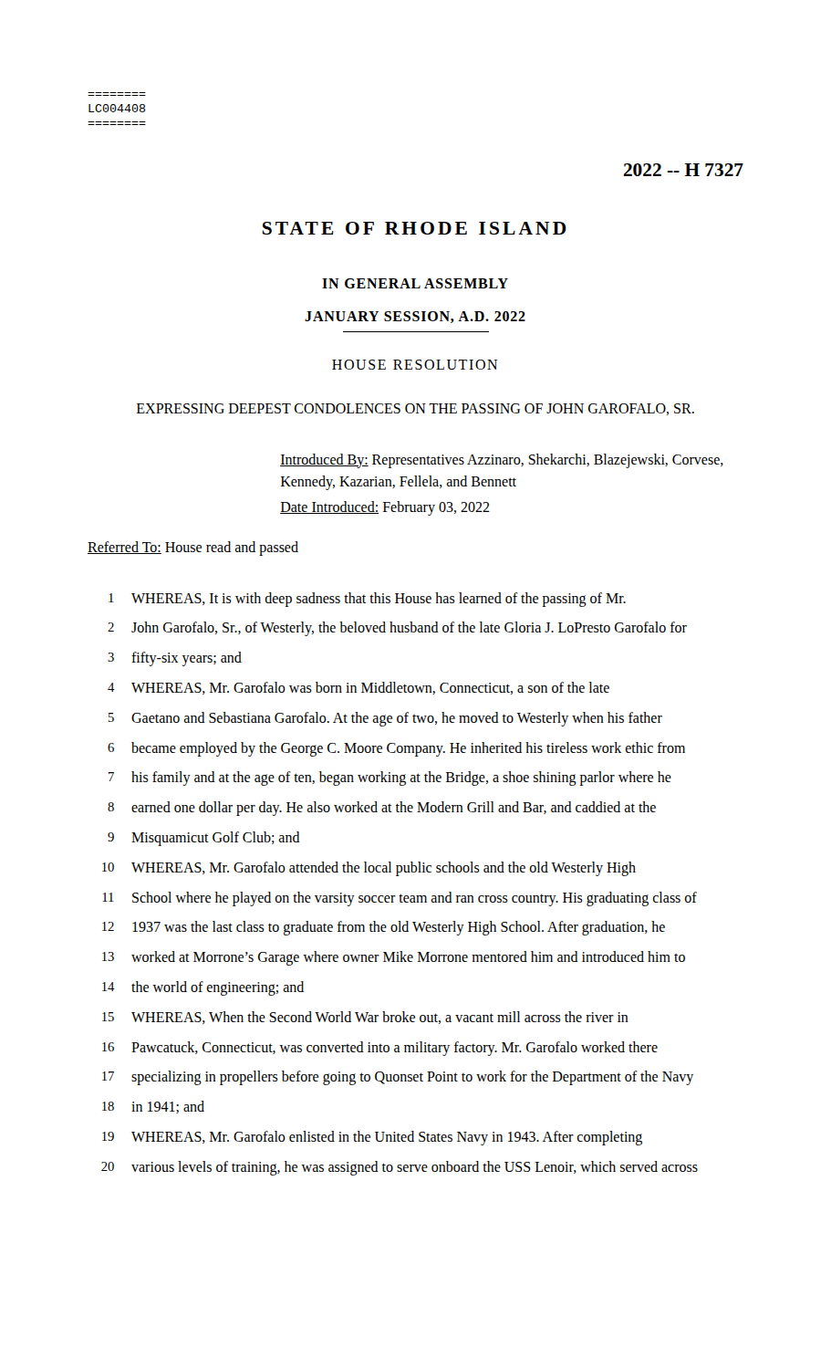========
LC004408
========
2022 -- H 7327
STATE OF RHODE ISLAND
IN GENERAL ASSEMBLY
JANUARY SESSION, A.D. 2022
HOUSE RESOLUTION
EXPRESSING DEEPEST CONDOLENCES ON THE PASSING OF JOHN GAROFALO, SR.
Introduced By: Representatives Azzinaro, Shekarchi, Blazejewski, Corvese, Kennedy, Kazarian, Fellela, and Bennett
Date Introduced: February 03, 2022
Referred To: House read and passed
WHEREAS, It is with deep sadness that this House has learned of the passing of Mr.
John Garofalo, Sr., of Westerly, the beloved husband of the late Gloria J. LoPresto Garofalo for
fifty-six years; and
WHEREAS, Mr. Garofalo was born in Middletown, Connecticut, a son of the late
Gaetano and Sebastiana Garofalo. At the age of two, he moved to Westerly when his father
became employed by the George C. Moore Company. He inherited his tireless work ethic from
his family and at the age of ten, began working at the Bridge, a shoe shining parlor where he
earned one dollar per day. He also worked at the Modern Grill and Bar, and caddied at the
Misquamicut Golf Club; and
WHEREAS, Mr. Garofalo attended the local public schools and the old Westerly High
School where he played on the varsity soccer team and ran cross country. His graduating class of
1937 was the last class to graduate from the old Westerly High School. After graduation, he
worked at Morrone’s Garage where owner Mike Morrone mentored him and introduced him to
the world of engineering; and
WHEREAS, When the Second World War broke out, a vacant mill across the river in
Pawcatuck, Connecticut, was converted into a military factory. Mr. Garofalo worked there
specializing in propellers before going to Quonset Point to work for the Department of the Navy
in 1941; and
WHEREAS, Mr. Garofalo enlisted in the United States Navy in 1943. After completing
various levels of training, he was assigned to serve onboard the USS Lenoir, which served across